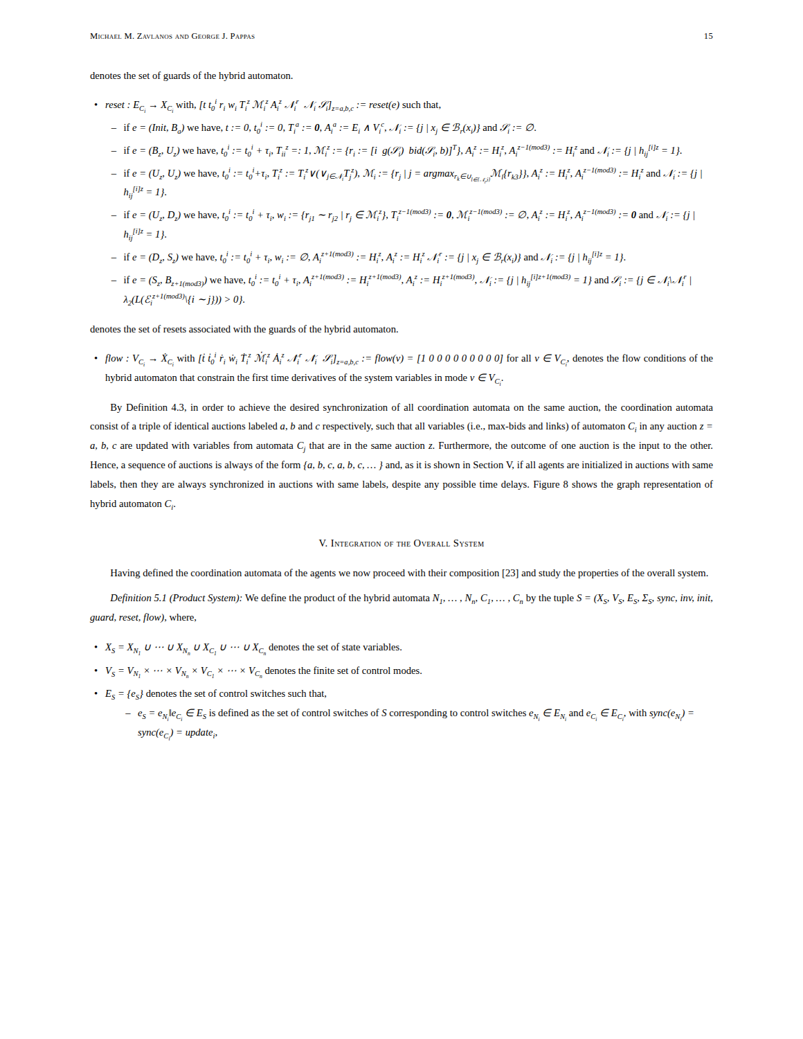Michael M. Zavlanos and George J. Pappas 15
denotes the set of guards of the hybrid automaton.
reset : ECi → XCi with, [t t0i ri wi Tiz ℳiz Aiz 𝒩ir 𝒩i 𝒮i]z=a,b,c := reset(e) such that,
if e = (Init, Ba) we have, t := 0, t0i := 0, Tia := 0, Aia := Ei ∧ Vic, 𝒩i := {j | xj ∈ ℬr(xi)} and 𝒮i := ∅.
if e = (Bz, Uz) we have, t0i := t0i + τi, Tiiz =: 1, ℳiz := {ri := [i g(𝒮i) bid(𝒮i, b)]T}, Aiz := Hiz, Aiz−1(mod3) := Hiz and 𝒩i := {j | hij[i]z = 1}.
if e = (Uz, Uz) we have, t0i := t0i+τi, Tiz := Tiz∨(∨j∈𝒩iTjz), ℳi := {rj | j = argmaxrk∈∪l∈{𝒩i,i}ℳl{rk3}}, Aiz := Hiz, Aiz−1(mod3) := Hiz and 𝒩i := {j | hij[i]z = 1}.
if e = (Uz, Dz) we have, t0i := t0i + τi, wi := {rj1 ∼ rj2 | rj ∈ ℳiz}, Tiz−1(mod3) := 0, ℳiz−1(mod3) := ∅, Aiz := Hiz, Aiz−1(mod3) := 0 and 𝒩i := {j | hij[i]z = 1}.
if e = (Dz, Sz) we have, t0i := t0i + τi, wi := ∅, Aiz+1(mod3) := Hiz, Aiz := Hiz 𝒩ir := {j | xj ∈ ℬr(xi)} and 𝒩i := {j | hij[i]z = 1}.
if e = (Sz, Bz+1(mod3)) we have, t0i := t0i + τi, Aiz+1(mod3) := Hiz+1(mod3), Aiz := Hiz+1(mod3), 𝒩i := {j | hij[i]z+1(mod3) = 1} and 𝒮i := {j ∈ 𝒩i\𝒩ir | λ2(L(ℰiz+1(mod3)\{i ∼ j})) > 0}.
denotes the set of resets associated with the guards of the hybrid automaton.
flow : VCi → ẊCi with [ṫ ṫ0i ṙi ẇi Ṫiz ℳ̇iz Ȧiz 𝒩̇ir 𝒩̇i 𝒮̇i]z=a,b,c := flow(v) = [1 0 0 0 0 0 0 0 0 0] for all v ∈ VCi, denotes the flow conditions of the hybrid automaton that constrain the first time derivatives of the system variables in mode v ∈ VCi.
By Definition 4.3, in order to achieve the desired synchronization of all coordination automata on the same auction, the coordination automata consist of a triple of identical auctions labeled a, b and c respectively, such that all variables (i.e., max-bids and links) of automaton Ci in any auction z = a, b, c are updated with variables from automata Cj that are in the same auction z. Furthermore, the outcome of one auction is the input to the other. Hence, a sequence of auctions is always of the form {a, b, c, a, b, c, … } and, as it is shown in Section V, if all agents are initialized in auctions with same labels, then they are always synchronized in auctions with same labels, despite any possible time delays. Figure 8 shows the graph representation of hybrid automaton Ci.
V. Integration of the Overall System
Having defined the coordination automata of the agents we now proceed with their composition [23] and study the properties of the overall system.
Definition 5.1 (Product System): We define the product of the hybrid automata N1, … , Nn, C1, … , Cn by the tuple S = (XS, VS, ES, ΣS, sync, inv, init, guard, reset, flow), where,
XS = XN1 ∪ ⋯ ∪ XNn ∪ XC1 ∪ ⋯ ∪ XCn denotes the set of state variables.
VS = VN1 × ⋯ × VNn × VC1 × ⋯ × VCn denotes the finite set of control modes.
ES = {eS} denotes the set of control switches such that,
eS = eNi‖eCi ∈ ES is defined as the set of control switches of S corresponding to control switches eNi ∈ ENi and eCi ∈ ECi, with sync(eNi) = sync(eCi) = updatei,